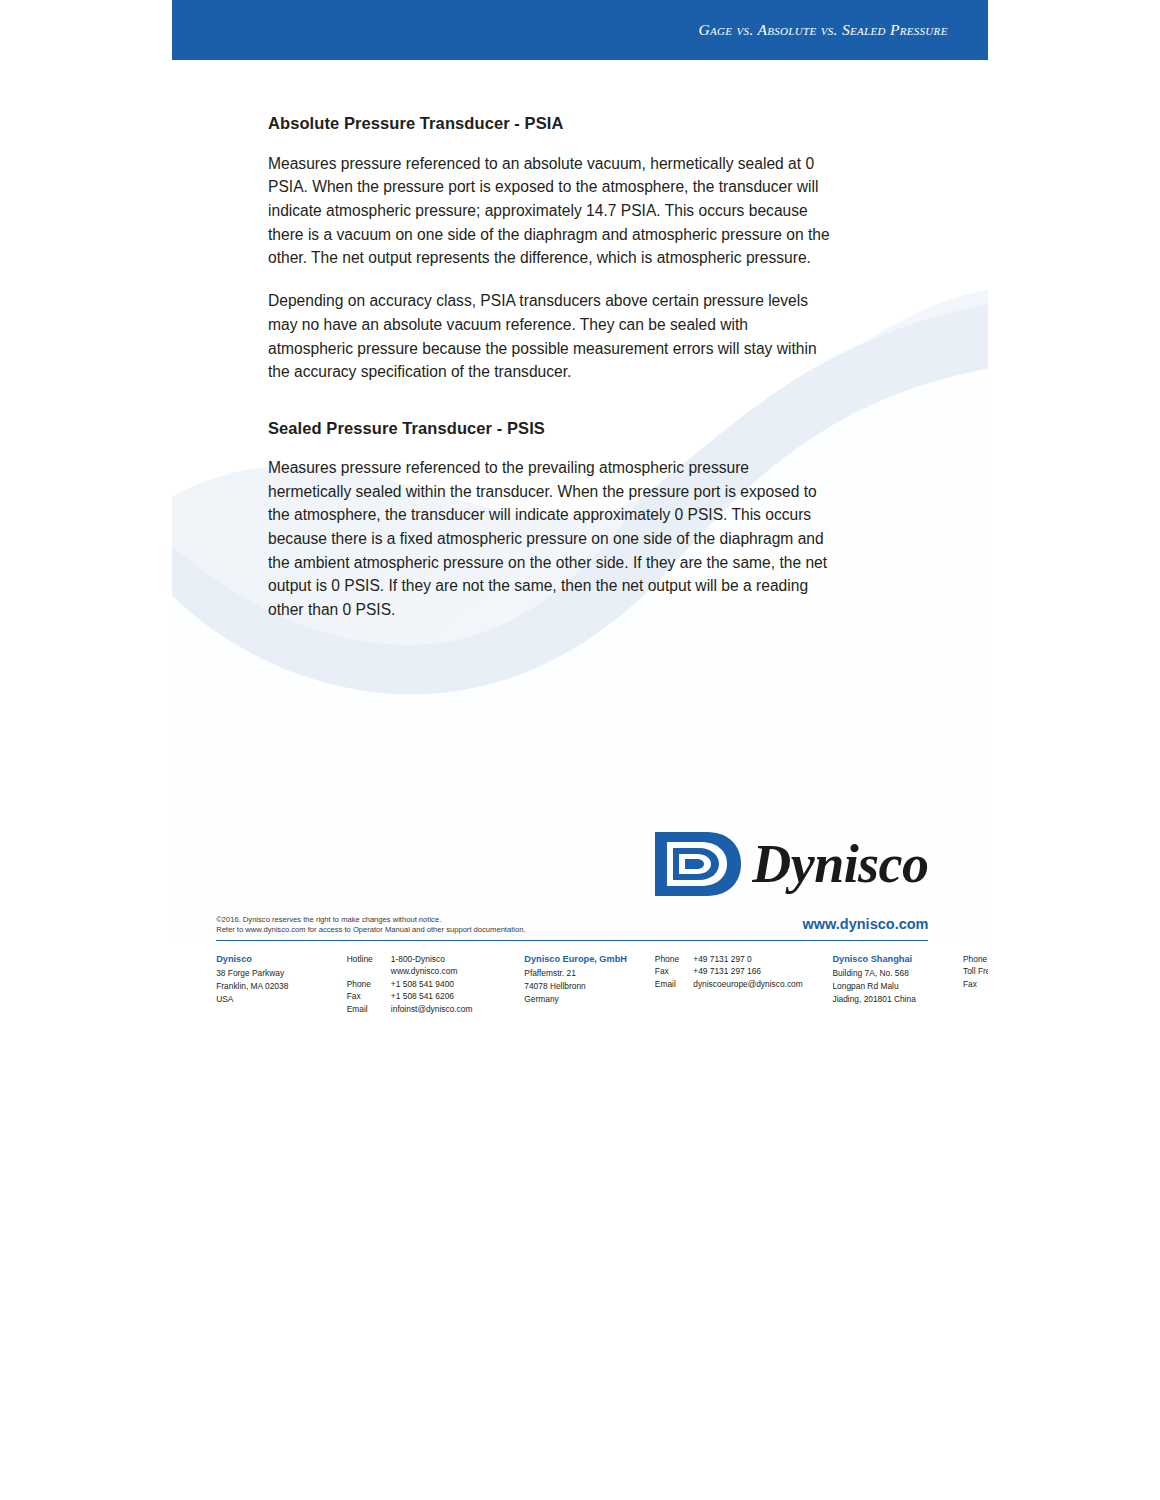Gage vs. Absolute vs. Sealed Pressure
Absolute Pressure Transducer - PSIA
Measures pressure referenced to an absolute vacuum, hermetically sealed at 0 PSIA. When the pressure port is exposed to the atmosphere, the transducer will indicate atmospheric pressure; approximately 14.7 PSIA. This occurs because there is a vacuum on one side of the diaphragm and atmospheric pressure on the other. The net output represents the difference, which is atmospheric pressure.
Depending on accuracy class, PSIA transducers above certain pressure levels may no have an absolute vacuum reference. They can be sealed with atmospheric pressure because the possible measurement errors will stay within the accuracy specification of the transducer.
Sealed Pressure Transducer - PSIS
Measures pressure referenced to the prevailing atmospheric pressure hermetically sealed within the transducer. When the pressure port is exposed to the atmosphere, the transducer will indicate approximately 0 PSIS. This occurs because there is a fixed atmospheric pressure on one side of the diaphragm and the ambient atmospheric pressure on the other side. If they are the same, the net output is 0 PSIS. If they are not the same, then the net output will be a reading other than 0 PSIS.
Dynisco
©2016. Dynisco reserves the right to make changes without notice.
Refer to www.dynisco.com for access to Operator Manual and other support documentation.
www.dynisco.com
Dynisco
38 Forge Parkway
Franklin, MA 02038
USA
Hotline1-800-Dynisco
www.dynisco.com
Phone+1 508 541 9400
Fax+1 508 541 6206
Emailinfoinst@dynisco.com
Dynisco Europe, GmbH
Pfaffemstr. 21
74078 Hellbronn
Germany
Phone+49 7131 297 0
Fax+49 7131 297 166
Emaildyniscoeurope@dynisco.com
Dynisco Shanghai
Building 7A, No. 568
Longpan Rd Malu
Jiading, 201801 China
Phone+86 21 34074072-819
Toll Free+86 400 728 9117
Fax+86 21 34074025